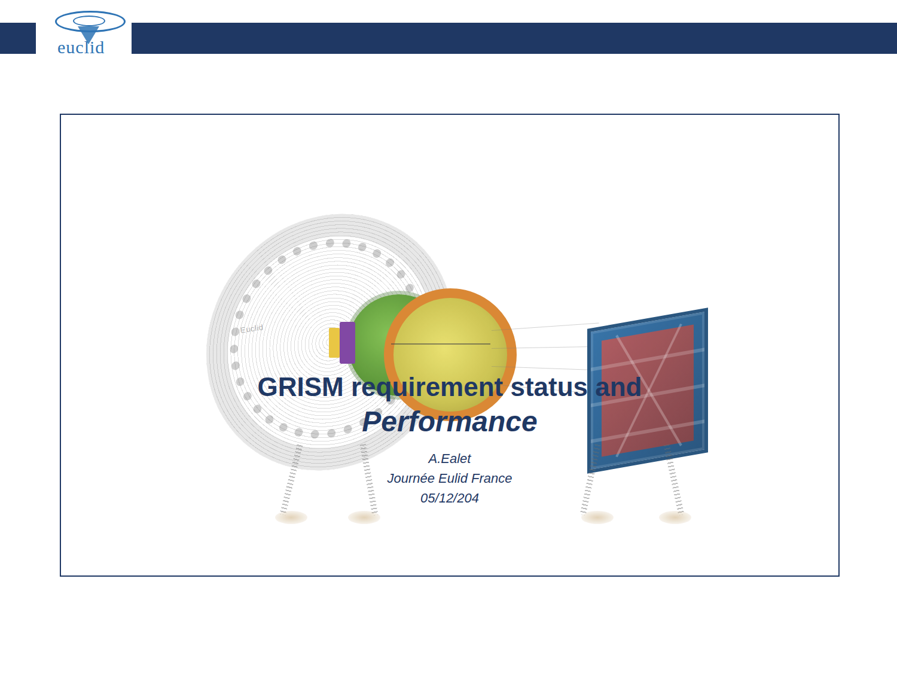euclid
Euclid
GRISM requirement status and
Performance
A.Ealet
Journée Eulid France
05/12/204